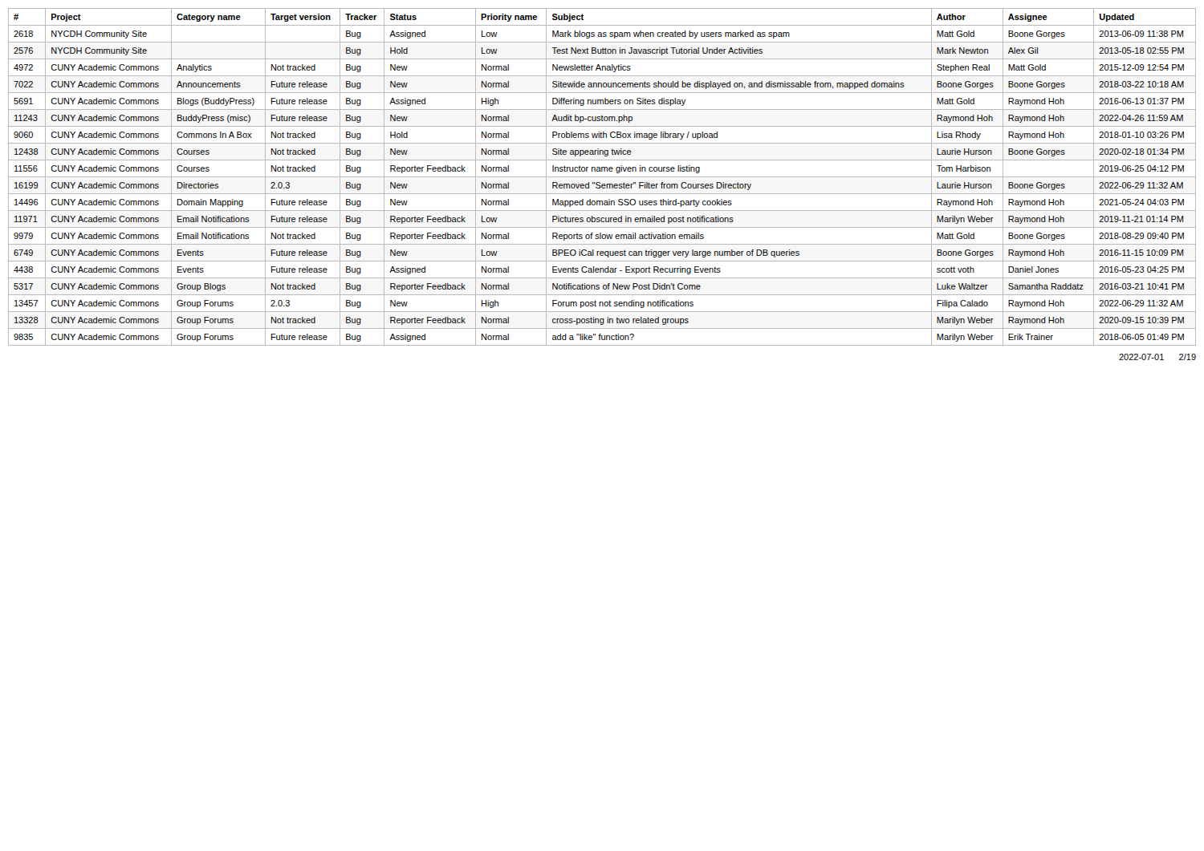| # | Project | Category name | Target version | Tracker | Status | Priority name | Subject | Author | Assignee | Updated |
| --- | --- | --- | --- | --- | --- | --- | --- | --- | --- | --- |
| 2618 | NYCDH Community Site | | | Bug | Assigned | Low | Mark blogs as spam when created by users marked as spam | Matt Gold | Boone Gorges | 2013-06-09 11:38 PM |
| 2576 | NYCDH Community Site | | | Bug | Hold | Low | Test Next Button in Javascript Tutorial Under Activities | Mark Newton | Alex Gil | 2013-05-18 02:55 PM |
| 4972 | CUNY Academic Commons | Analytics | Not tracked | Bug | New | Normal | Newsletter Analytics | Stephen Real | Matt Gold | 2015-12-09 12:54 PM |
| 7022 | CUNY Academic Commons | Announcements | Future release | Bug | New | Normal | Sitewide announcements should be displayed on, and dismissable from, mapped domains | Boone Gorges | Boone Gorges | 2018-03-22 10:18 AM |
| 5691 | CUNY Academic Commons | Blogs (BuddyPress) | Future release | Bug | Assigned | High | Differing numbers on Sites display | Matt Gold | Raymond Hoh | 2016-06-13 01:37 PM |
| 11243 | CUNY Academic Commons | BuddyPress (misc) | Future release | Bug | New | Normal | Audit bp-custom.php | Raymond Hoh | Raymond Hoh | 2022-04-26 11:59 AM |
| 9060 | CUNY Academic Commons | Commons In A Box | Not tracked | Bug | Hold | Normal | Problems with CBox image library / upload | Lisa Rhody | Raymond Hoh | 2018-01-10 03:26 PM |
| 12438 | CUNY Academic Commons | Courses | Not tracked | Bug | New | Normal | Site appearing twice | Laurie Hurson | Boone Gorges | 2020-02-18 01:34 PM |
| 11556 | CUNY Academic Commons | Courses | Not tracked | Bug | Reporter Feedback | Normal | Instructor name given in course listing | Tom Harbison | | 2019-06-25 04:12 PM |
| 16199 | CUNY Academic Commons | Directories | 2.0.3 | Bug | New | Normal | Removed "Semester" Filter from Courses Directory | Laurie Hurson | Boone Gorges | 2022-06-29 11:32 AM |
| 14496 | CUNY Academic Commons | Domain Mapping | Future release | Bug | New | Normal | Mapped domain SSO uses third-party cookies | Raymond Hoh | Raymond Hoh | 2021-05-24 04:03 PM |
| 11971 | CUNY Academic Commons | Email Notifications | Future release | Bug | Reporter Feedback | Low | Pictures obscured in emailed post notifications | Marilyn Weber | Raymond Hoh | 2019-11-21 01:14 PM |
| 9979 | CUNY Academic Commons | Email Notifications | Not tracked | Bug | Reporter Feedback | Normal | Reports of slow email activation emails | Matt Gold | Boone Gorges | 2018-08-29 09:40 PM |
| 6749 | CUNY Academic Commons | Events | Future release | Bug | New | Low | BPEO iCal request can trigger very large number of DB queries | Boone Gorges | Raymond Hoh | 2016-11-15 10:09 PM |
| 4438 | CUNY Academic Commons | Events | Future release | Bug | Assigned | Normal | Events Calendar - Export Recurring Events | scott voth | Daniel Jones | 2016-05-23 04:25 PM |
| 5317 | CUNY Academic Commons | Group Blogs | Not tracked | Bug | Reporter Feedback | Normal | Notifications of New Post Didn't Come | Luke Waltzer | Samantha Raddatz | 2016-03-21 10:41 PM |
| 13457 | CUNY Academic Commons | Group Forums | 2.0.3 | Bug | New | High | Forum post not sending notifications | Filipa Calado | Raymond Hoh | 2022-06-29 11:32 AM |
| 13328 | CUNY Academic Commons | Group Forums | Not tracked | Bug | Reporter Feedback | Normal | cross-posting in two related groups | Marilyn Weber | Raymond Hoh | 2020-09-15 10:39 PM |
| 9835 | CUNY Academic Commons | Group Forums | Future release | Bug | Assigned | Normal | add a "like" function? | Marilyn Weber | Erik Trainer | 2018-06-05 01:49 PM |
2022-07-01 2/19